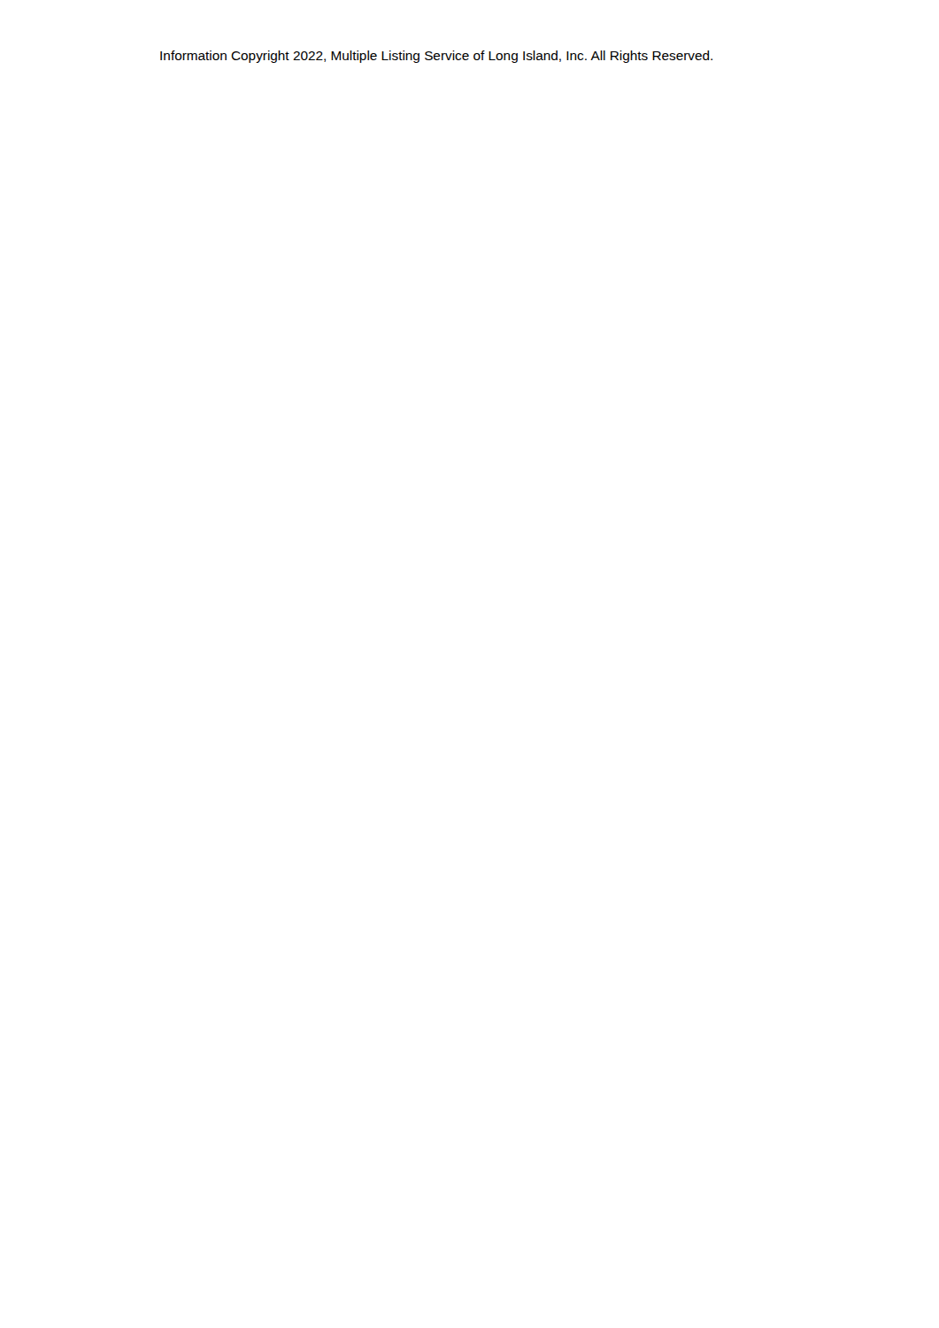Information Copyright 2022, Multiple Listing Service of Long Island, Inc. All Rights Reserved.